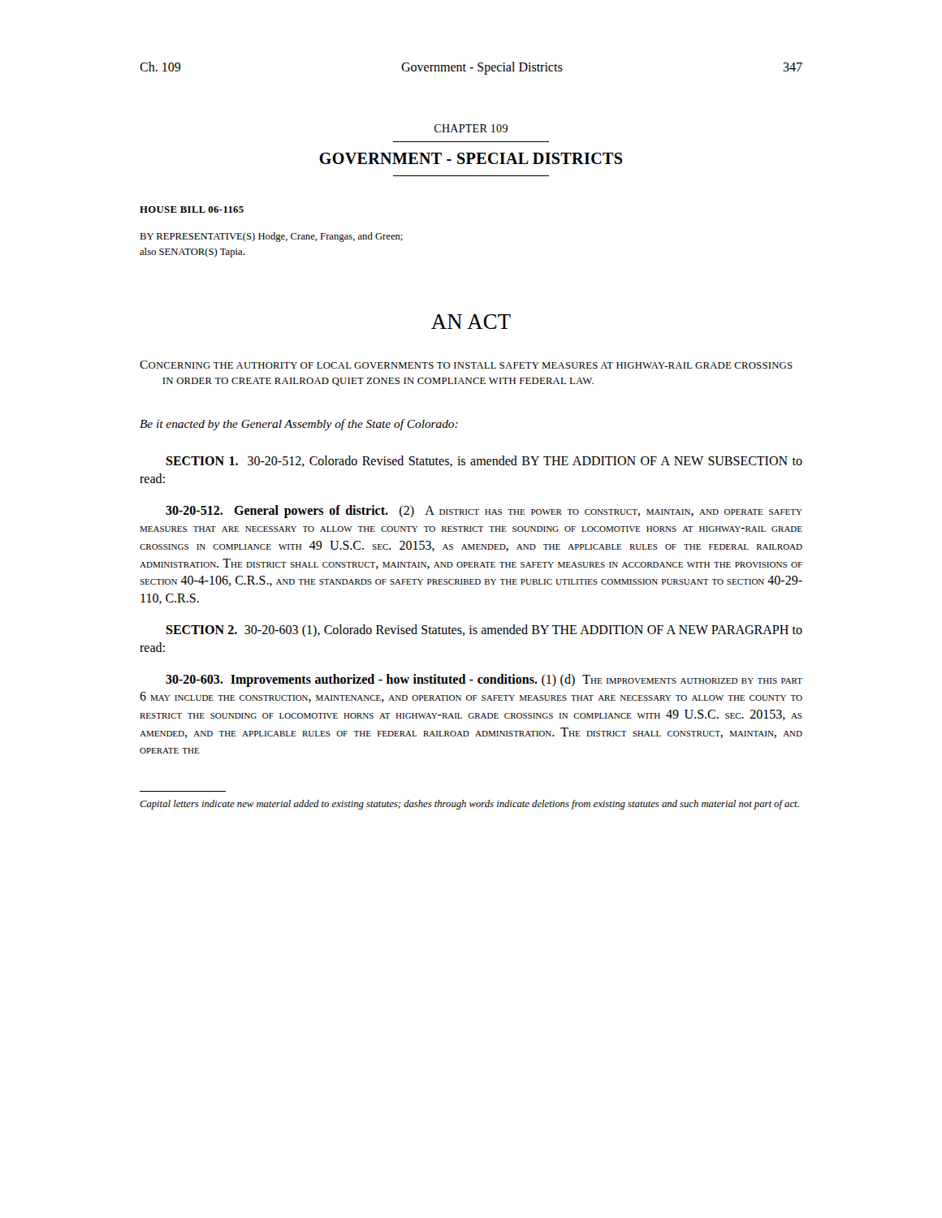Ch. 109 Government - Special Districts 347
CHAPTER 109
GOVERNMENT - SPECIAL DISTRICTS
HOUSE BILL 06-1165
BY REPRESENTATIVE(S) Hodge, Crane, Frangas, and Green;
also SENATOR(S) Tapia.
AN ACT
CONCERNING THE AUTHORITY OF LOCAL GOVERNMENTS TO INSTALL SAFETY MEASURES AT HIGHWAY-RAIL GRADE CROSSINGS IN ORDER TO CREATE RAILROAD QUIET ZONES IN COMPLIANCE WITH FEDERAL LAW.
Be it enacted by the General Assembly of the State of Colorado:
SECTION 1. 30-20-512, Colorado Revised Statutes, is amended BY THE ADDITION OF A NEW SUBSECTION to read:
30-20-512. General powers of district. (2) A district has the power to construct, maintain, and operate safety measures that are necessary to allow the county to restrict the sounding of locomotive horns at highway-rail grade crossings in compliance with 49 U.S.C. sec. 20153, as amended, and the applicable rules of the federal railroad administration. The district shall construct, maintain, and operate the safety measures in accordance with the provisions of section 40-4-106, C.R.S., and the standards of safety prescribed by the public utilities commission pursuant to section 40-29-110, C.R.S.
SECTION 2. 30-20-603 (1), Colorado Revised Statutes, is amended BY THE ADDITION OF A NEW PARAGRAPH to read:
30-20-603. Improvements authorized - how instituted - conditions. (1) (d) The improvements authorized by this part 6 may include the construction, maintenance, and operation of safety measures that are necessary to allow the county to restrict the sounding of locomotive horns at highway-rail grade crossings in compliance with 49 U.S.C. sec. 20153, as amended, and the applicable rules of the federal railroad administration. The district shall construct, maintain, and operate the
Capital letters indicate new material added to existing statutes; dashes through words indicate deletions from existing statutes and such material not part of act.